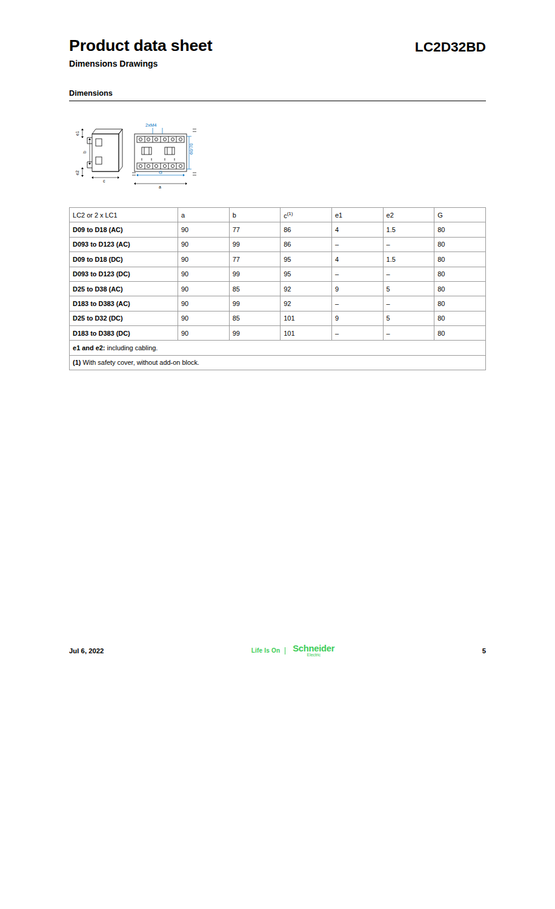Product data sheet
Dimensions Drawings
LC2D32BD
Dimensions
e1 b e2 c 2xM4 60/70 G a
| LC2 or 2 x LC1 | a | b | c (1) | e1 | e2 | G |
| --- | --- | --- | --- | --- | --- | --- |
| D09 to D18 (AC) | 90 | 77 | 86 | 4 | 1.5 | 80 |
| D093 to D123 (AC) | 90 | 99 | 86 | – | – | 80 |
| D09 to D18 (DC) | 90 | 77 | 95 | 4 | 1.5 | 80 |
| D093 to D123 (DC) | 90 | 99 | 95 | – | – | 80 |
| D25 to D38 (AC) | 90 | 85 | 92 | 9 | 5 | 80 |
| D183 to D383 (AC) | 90 | 99 | 92 | – | – | 80 |
| D25 to D32 (DC) | 90 | 85 | 101 | 9 | 5 | 80 |
| D183 to D383 (DC) | 90 | 99 | 101 | – | – | 80 |
| e1 and e2: including cabling. |
| (1) With safety cover, without add-on block. |
Jul 6, 2022
Life Is On SchneiderElectric
5